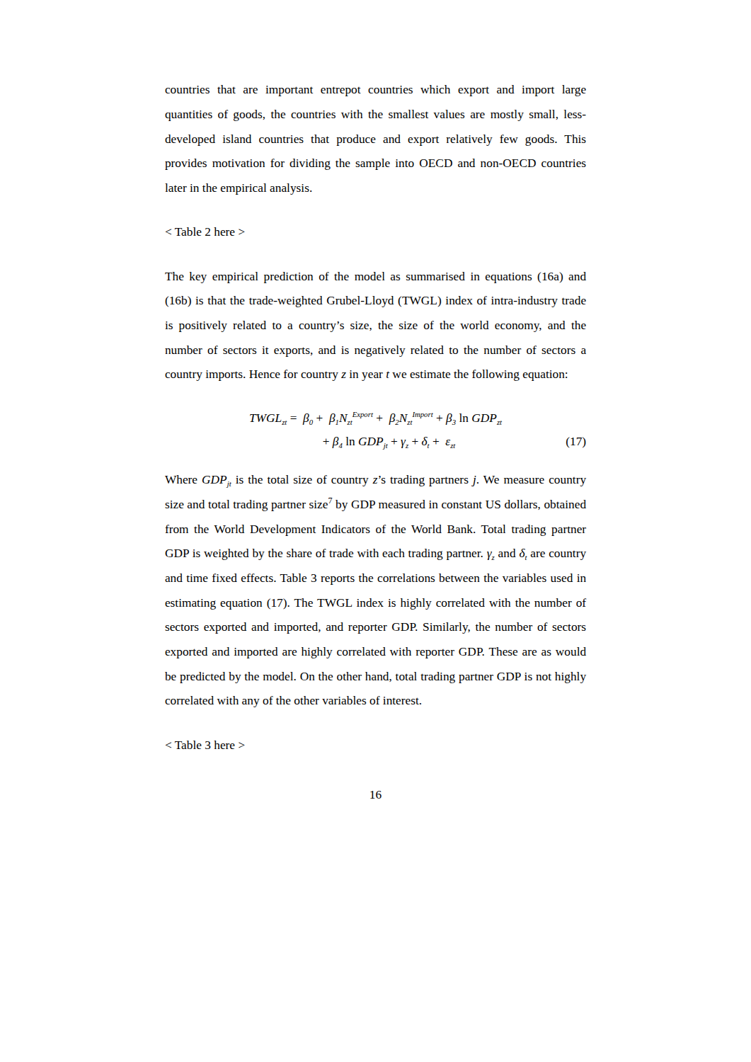countries that are important entrepot countries which export and import large quantities of goods, the countries with the smallest values are mostly small, less-developed island countries that produce and export relatively few goods. This provides motivation for dividing the sample into OECD and non-OECD countries later in the empirical analysis.
< Table 2 here >
The key empirical prediction of the model as summarised in equations (16a) and (16b) is that the trade-weighted Grubel-Lloyd (TWGL) index of intra-industry trade is positively related to a country’s size, the size of the world economy, and the number of sectors it exports, and is negatively related to the number of sectors a country imports. Hence for country z in year t we estimate the following equation:
TWGLzt = β0 + β1NztExport + β2NztImport + β3 ln GDPzt + β4 ln GDPjt + γz + δt + εzt (17)
Where GDPjt is the total size of country z’s trading partners j. We measure country size and total trading partner size7 by GDP measured in constant US dollars, obtained from the World Development Indicators of the World Bank. Total trading partner GDP is weighted by the share of trade with each trading partner. γz and δt are country and time fixed effects. Table 3 reports the correlations between the variables used in estimating equation (17). The TWGL index is highly correlated with the number of sectors exported and imported, and reporter GDP. Similarly, the number of sectors exported and imported are highly correlated with reporter GDP. These are as would be predicted by the model. On the other hand, total trading partner GDP is not highly correlated with any of the other variables of interest.
< Table 3 here >
16